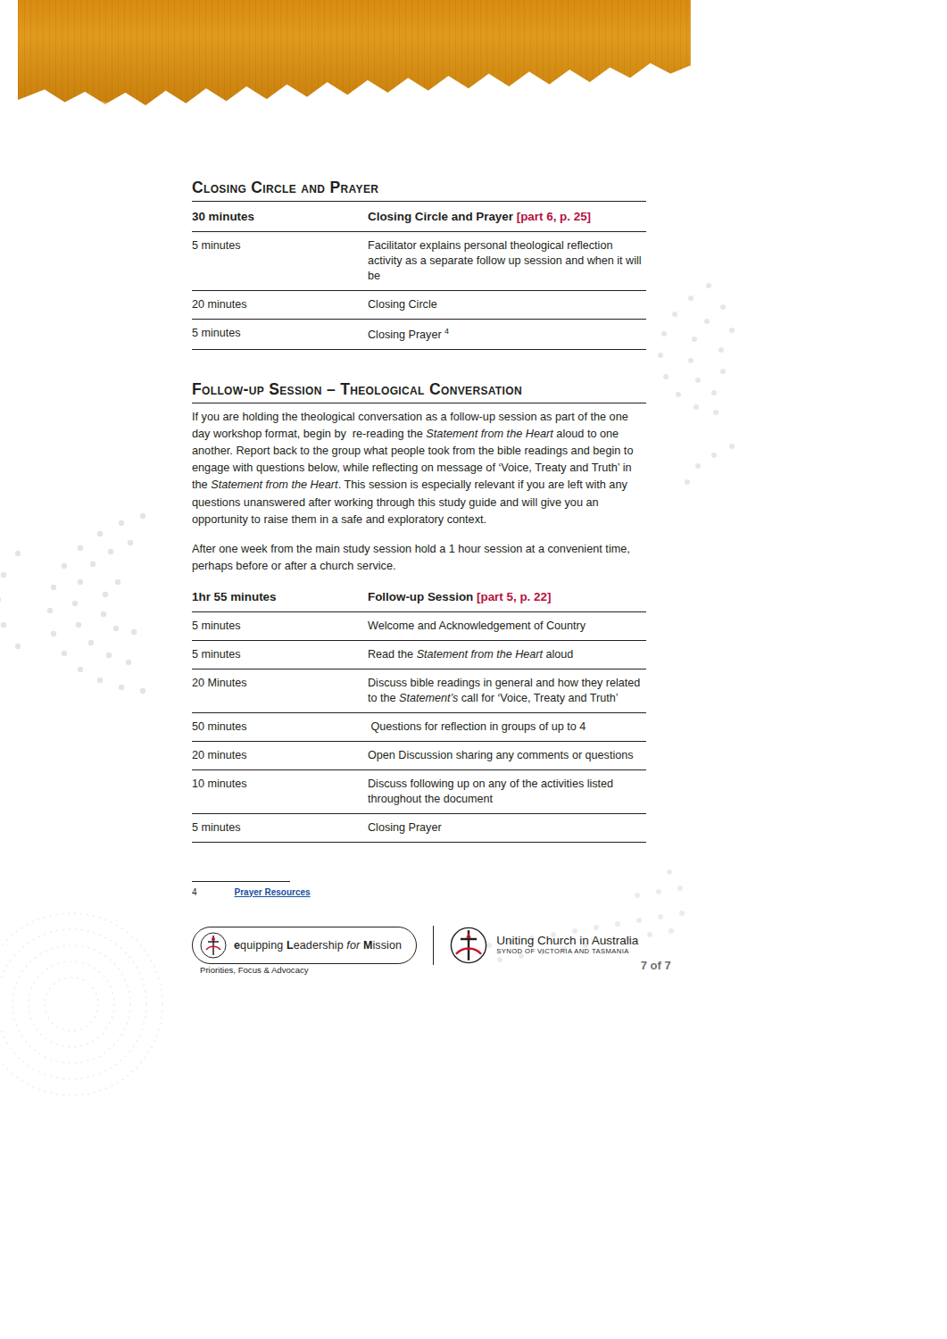Closing Circle and Prayer
| 30 minutes | Closing Circle and Prayer [part 6, p. 25] |
| 5 minutes | Facilitator explains personal theological reflection activity as a separate follow up session and when it will be |
| 20 minutes | Closing Circle |
| 5 minutes | Closing Prayer 4 |
Follow-up Session – Theological Conversation
If you are holding the theological conversation as a follow-up session as part of the one day workshop format, begin by re-reading the Statement from the Heart aloud to one another. Report back to the group what people took from the bible readings and begin to engage with questions below, while reflecting on message of ‘Voice, Treaty and Truth’ in the Statement from the Heart. This session is especially relevant if you are left with any questions unanswered after working through this study guide and will give you an opportunity to raise them in a safe and exploratory context.
After one week from the main study session hold a 1 hour session at a convenient time, perhaps before or after a church service.
| 1hr 55 minutes | Follow-up Session [part 5, p. 22] |
| 5 minutes | Welcome and Acknowledgement of Country |
| 5 minutes | Read the Statement from the Heart aloud |
| 20 Minutes | Discuss bible readings in general and how they related to the Statement’s call for ‘Voice, Treaty and Truth’ |
| 50 minutes | Questions for reflection in groups of up to 4 |
| 20 minutes | Open Discussion sharing any comments or questions |
| 10 minutes | Discuss following up on any of the activities listed throughout the document |
| 5 minutes | Closing Prayer |
4 Prayer Resources
equipping Leadership for Mission
Priorities, Focus & Advocacy
Uniting Church in Australia
SYNOD OF VICTORIA AND TASMANIA
7 of 7